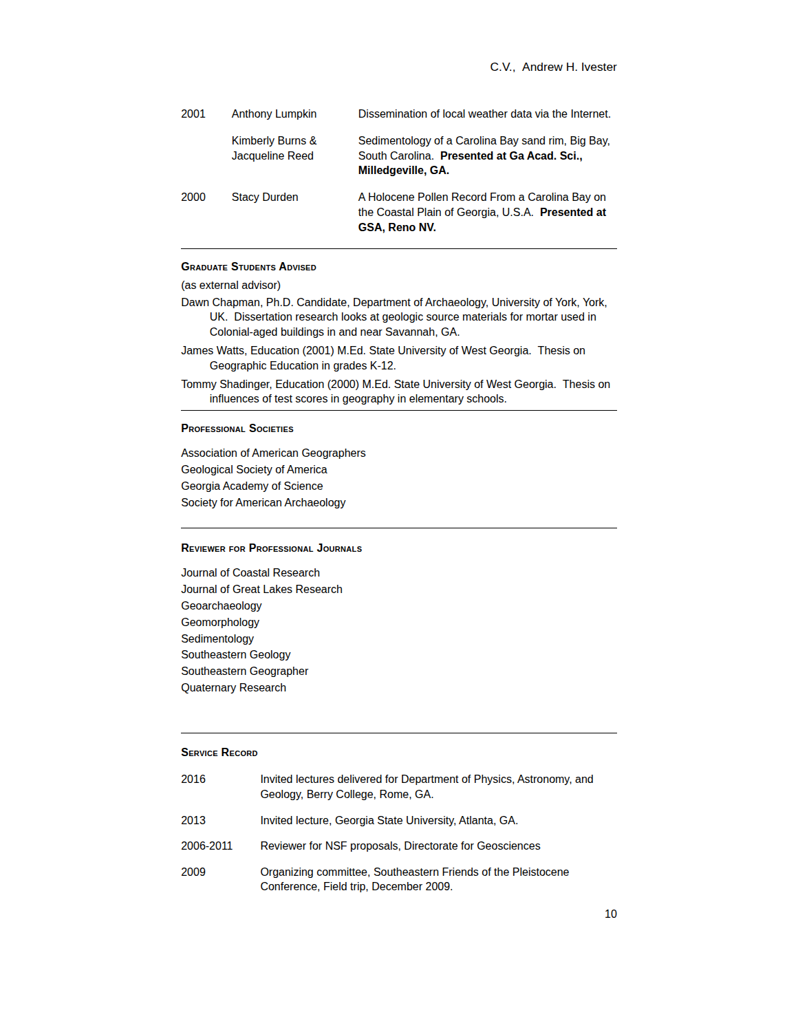C.V., Andrew H. Ivester
| 2001 | Anthony Lumpkin | Dissemination of local weather data via the Internet. |
| | Kimberly Burns & Jacqueline Reed | Sedimentology of a Carolina Bay sand rim, Big Bay, South Carolina. Presented at Ga Acad. Sci., Milledgeville, GA. |
| 2000 | Stacy Durden | A Holocene Pollen Record From a Carolina Bay on the Coastal Plain of Georgia, U.S.A. Presented at GSA, Reno NV. |
Graduate Students Advised
(as external advisor)
Dawn Chapman, Ph.D. Candidate, Department of Archaeology, University of York, York, UK. Dissertation research looks at geologic source materials for mortar used in Colonial-aged buildings in and near Savannah, GA.
James Watts, Education (2001) M.Ed. State University of West Georgia. Thesis on Geographic Education in grades K-12.
Tommy Shadinger, Education (2000) M.Ed. State University of West Georgia. Thesis on influences of test scores in geography in elementary schools.
Professional Societies
Association of American Geographers
Geological Society of America
Georgia Academy of Science
Society for American Archaeology
Reviewer for Professional Journals
Journal of Coastal Research
Journal of Great Lakes Research
Geoarchaeology
Geomorphology
Sedimentology
Southeastern Geology
Southeastern Geographer
Quaternary Research
Service Record
| 2016 | Invited lectures delivered for Department of Physics, Astronomy, and Geology, Berry College, Rome, GA. |
| 2013 | Invited lecture, Georgia State University, Atlanta, GA. |
| 2006-2011 | Reviewer for NSF proposals, Directorate for Geosciences |
| 2009 | Organizing committee, Southeastern Friends of the Pleistocene Conference, Field trip, December 2009. |
10